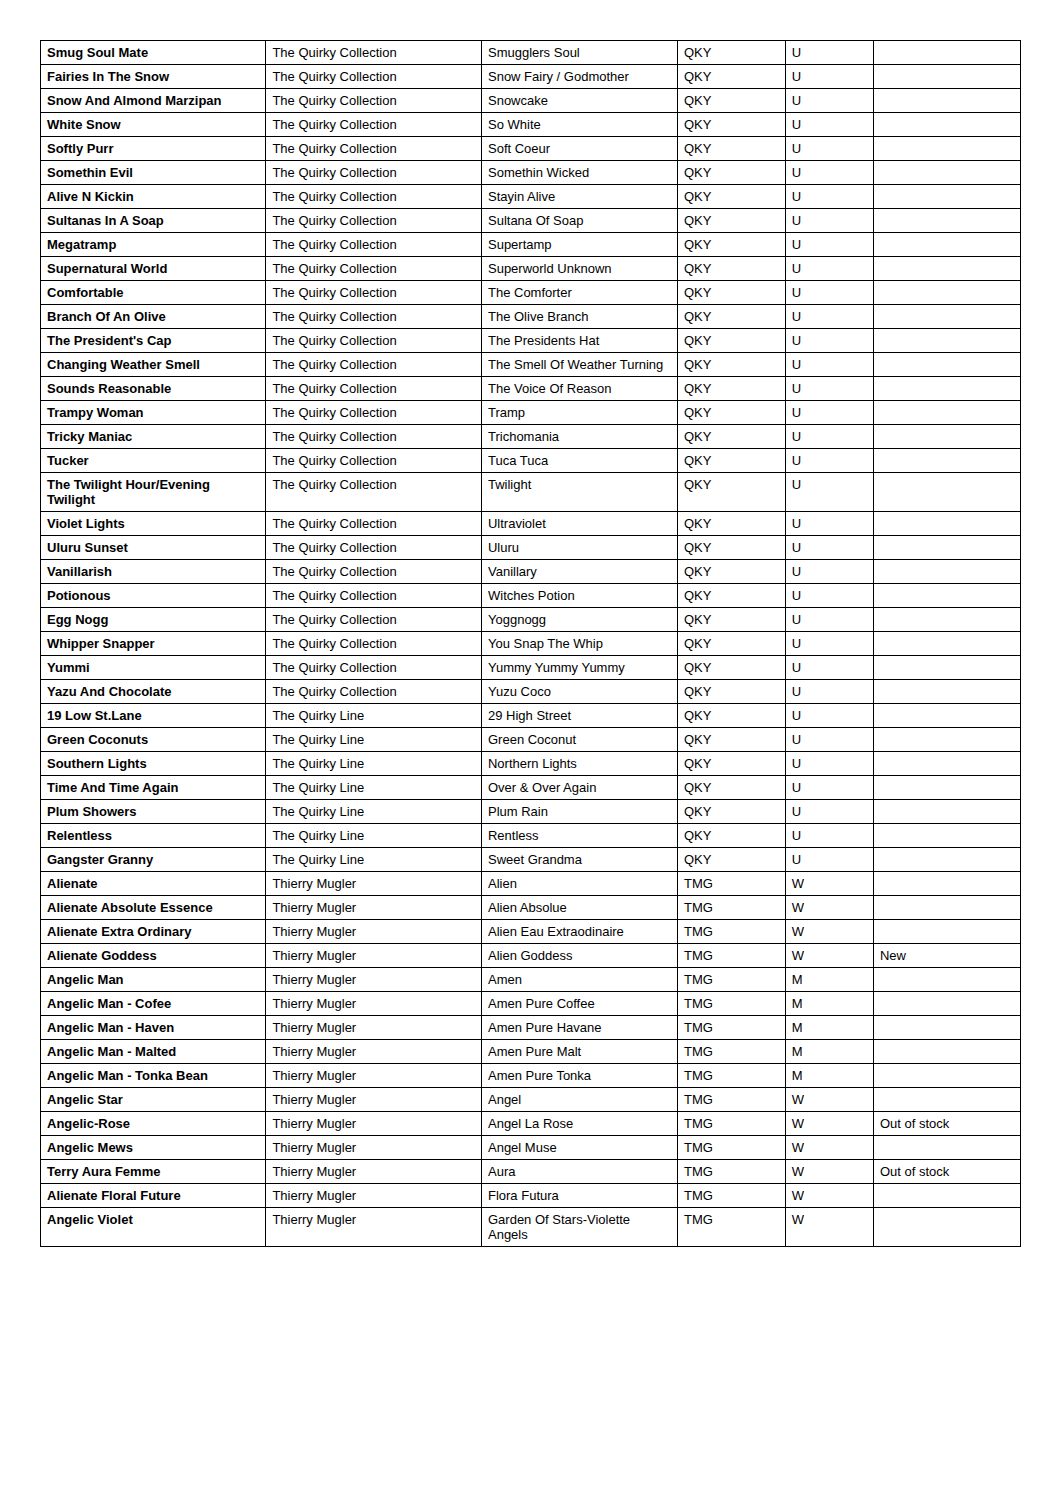| Smug Soul Mate | The Quirky Collection | Smugglers Soul | QKY | U | |
| Fairies In The Snow | The Quirky Collection | Snow Fairy / Godmother | QKY | U | |
| Snow And Almond Marzipan | The Quirky Collection | Snowcake | QKY | U | |
| White Snow | The Quirky Collection | So White | QKY | U | |
| Softly Purr | The Quirky Collection | Soft Coeur | QKY | U | |
| Somethin Evil | The Quirky Collection | Somethin Wicked | QKY | U | |
| Alive N Kickin | The Quirky Collection | Stayin Alive | QKY | U | |
| Sultanas In A Soap | The Quirky Collection | Sultana Of Soap | QKY | U | |
| Megatramp | The Quirky Collection | Supertamp | QKY | U | |
| Supernatural World | The Quirky Collection | Superworld Unknown | QKY | U | |
| Comfortable | The Quirky Collection | The Comforter | QKY | U | |
| Branch Of An Olive | The Quirky Collection | The Olive Branch | QKY | U | |
| The President's Cap | The Quirky Collection | The Presidents Hat | QKY | U | |
| Changing Weather Smell | The Quirky Collection | The Smell Of Weather Turning | QKY | U | |
| Sounds Reasonable | The Quirky Collection | The Voice Of Reason | QKY | U | |
| Trampy Woman | The Quirky Collection | Tramp | QKY | U | |
| Tricky Maniac | The Quirky Collection | Trichomania | QKY | U | |
| Tucker | The Quirky Collection | Tuca Tuca | QKY | U | |
| The Twilight Hour/Evening Twilight | The Quirky Collection | Twilight | QKY | U | |
| Violet Lights | The Quirky Collection | Ultraviolet | QKY | U | |
| Uluru Sunset | The Quirky Collection | Uluru | QKY | U | |
| Vanillarish | The Quirky Collection | Vanillary | QKY | U | |
| Potionous | The Quirky Collection | Witches Potion | QKY | U | |
| Egg Nogg | The Quirky Collection | Yoggnogg | QKY | U | |
| Whipper Snapper | The Quirky Collection | You Snap The Whip | QKY | U | |
| Yummi | The Quirky Collection | Yummy Yummy Yummy | QKY | U | |
| Yazu And Chocolate | The Quirky Collection | Yuzu Coco | QKY | U | |
| 19 Low St.Lane | The Quirky Line | 29 High Street | QKY | U | |
| Green Coconuts | The Quirky Line | Green Coconut | QKY | U | |
| Southern Lights | The Quirky Line | Northern Lights | QKY | U | |
| Time And Time Again | The Quirky Line | Over & Over Again | QKY | U | |
| Plum Showers | The Quirky Line | Plum Rain | QKY | U | |
| Relentless | The Quirky Line | Rentless | QKY | U | |
| Gangster Granny | The Quirky Line | Sweet Grandma | QKY | U | |
| Alienate | Thierry Mugler | Alien | TMG | W | |
| Alienate Absolute Essence | Thierry Mugler | Alien Absolue | TMG | W | |
| Alienate Extra Ordinary | Thierry Mugler | Alien Eau Extraodinaire | TMG | W | |
| Alienate Goddess | Thierry Mugler | Alien Goddess | TMG | W | New |
| Angelic Man | Thierry Mugler | Amen | TMG | M | |
| Angelic Man - Cofee | Thierry Mugler | Amen Pure Coffee | TMG | M | |
| Angelic Man - Haven | Thierry Mugler | Amen Pure Havane | TMG | M | |
| Angelic Man - Malted | Thierry Mugler | Amen Pure Malt | TMG | M | |
| Angelic Man - Tonka Bean | Thierry Mugler | Amen Pure Tonka | TMG | M | |
| Angelic Star | Thierry Mugler | Angel | TMG | W | |
| Angelic-Rose | Thierry Mugler | Angel La Rose | TMG | W | Out of stock |
| Angelic Mews | Thierry Mugler | Angel Muse | TMG | W | |
| Terry Aura Femme | Thierry Mugler | Aura | TMG | W | Out of stock |
| Alienate Floral Future | Thierry Mugler | Flora Futura | TMG | W | |
| Angelic Violet | Thierry Mugler | Garden Of Stars-Violette Angels | TMG | W | |